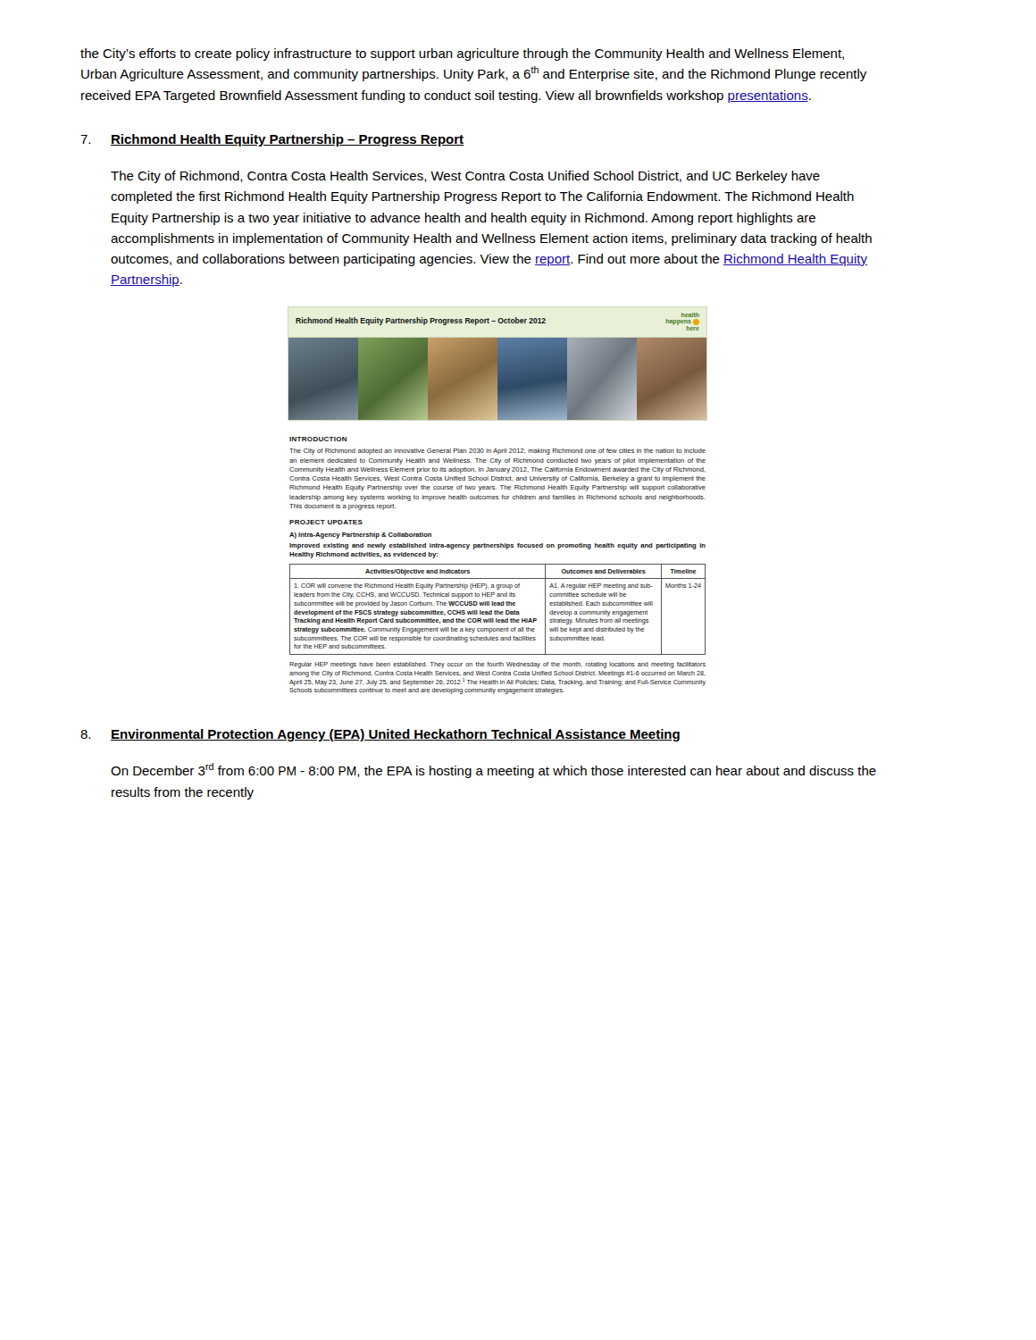the City’s efforts to create policy infrastructure to support urban agriculture through the Community Health and Wellness Element, Urban Agriculture Assessment, and community partnerships. Unity Park, a 6th and Enterprise site, and the Richmond Plunge recently received EPA Targeted Brownfield Assessment funding to conduct soil testing. View all brownfields workshop presentations.
7.
Richmond Health Equity Partnership – Progress Report
The City of Richmond, Contra Costa Health Services, West Contra Costa Unified School District, and UC Berkeley have completed the first Richmond Health Equity Partnership Progress Report to The California Endowment. The Richmond Health Equity Partnership is a two year initiative to advance health and health equity in Richmond. Among report highlights are accomplishments in implementation of Community Health and Wellness Element action items, preliminary data tracking of health outcomes, and collaborations between participating agencies. View the report. Find out more about the Richmond Health Equity Partnership.
Richmond Health Equity Partnership Progress Report – October 2012 health
happens
here
INTRODUCTION
The City of Richmond adopted an innovative General Plan 2030 in April 2012, making Richmond one of few cities in the nation to include an element dedicated to Community Health and Wellness. The City of Richmond conducted two years of pilot implementation of the Community Health and Wellness Element prior to its adoption. In January 2012, The California Endowment awarded the City of Richmond, Contra Costa Health Services, West Contra Costa Unified School District, and University of California, Berkeley a grant to implement the Richmond Health Equity Partnership over the course of two years. The Richmond Health Equity Partnership will support collaborative leadership among key systems working to improve health outcomes for children and families in Richmond schools and neighborhoods. This document is a progress report.
PROJECT UPDATES
A) Intra-Agency Partnership & Collaboration
Improved existing and newly established intra-agency partnerships focused on promoting health equity and participating in Healthy Richmond activities, as evidenced by:
| Activities/Objective and Indicators | Outcomes and Deliverables | Timeline |
| --- | --- | --- |
| 1. COR will convene the Richmond Health Equity Partnership (HEP), a group of leaders from the City, CCHS, and WCCUSD. Technical support to HEP and its subcommittee will be provided by Jason Corburn. The WCCUSD will lead the development of the FSCS strategy subcommittee, CCHS will lead the Data Tracking and Health Report Card subcommittee, and the COR will lead the HiAP strategy subcommittee. Community Engagement will be a key component of all the subcommittees. The COR will be responsible for coordinating schedules and facilities for the HEP and subcommittees. | A1. A regular HEP meeting and sub-committee schedule will be established. Each subcommittee will develop a community engagement strategy. Minutes from all meetings will be kept and distributed by the subcommittee lead. | Months 1-24 |
Regular HEP meetings have been established. They occur on the fourth Wednesday of the month, rotating locations and meeting facilitators among the City of Richmond, Contra Costa Health Services, and West Contra Costa Unified School District. Meetings #1-6 occurred on March 28, April 25, May 23, June 27, July 25, and September 26, 2012.1 The Health in All Policies; Data, Tracking, and Training; and Full-Service Community Schools subcommittees continue to meet and are developing community engagement strategies.
8.
Environmental Protection Agency (EPA) United Heckathorn Technical Assistance Meeting
On December 3rd from 6:00 PM - 8:00 PM, the EPA is hosting a meeting at which those interested can hear about and discuss the results from the recently